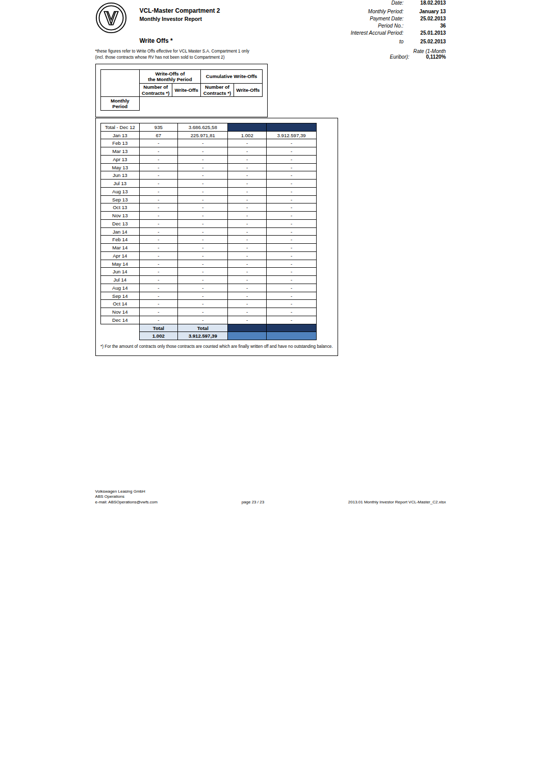| | Date: | 18.02.2013 |
| VCL-Master Compartment 2 | Monthly Period: | January 13 |
| Monthly Investor Report | Payment Date: | 25.02.2013 |
| | Period No.: | 36 |
| | Interest Accrual Period: | 25.01.2013 |
| Write Offs * | to | 25.02.2013 |
*these figures refer to Write Offs effective for VCL Master S.A. Compartment 1 only
(incl. those contracts whose RV has not been sold to Compartment 2)
Rate (1-Month
Euribor): 0,1120%
| | Write-Offs of the Monthly Period | Cumulative Write-Offs |
| --- | --- | --- |
| Number of Contracts *) | Write-Offs | Number of Contracts *) | Write-Offs |
| Monthly Period | | | | |
| Total - Dec 12 | 935 | 3.686.625,58 | | |
| Jan 13 | 67 | 225.971,81 | 1.002 | 3.912.597,39 |
| Feb 13 | - | - | - | - |
| Mar 13 | - | - | - | - |
| Apr 13 | - | - | - | - |
| May 13 | - | - | - | - |
| Jun 13 | - | - | - | - |
| Jul 13 | - | - | - | - |
| Aug 13 | - | - | - | - |
| Sep 13 | - | - | - | - |
| Oct 13 | - | - | - | - |
| Nov 13 | - | - | - | - |
| Dec 13 | - | - | - | - |
| Jan 14 | - | - | - | - |
| Feb 14 | - | - | - | - |
| Mar 14 | - | - | - | - |
| Apr 14 | - | - | - | - |
| May 14 | - | - | - | - |
| Jun 14 | - | - | - | - |
| Jul 14 | - | - | - | - |
| Aug 14 | - | - | - | - |
| Sep 14 | - | - | - | - |
| Oct 14 | - | - | - | - |
| Nov 14 | - | - | - | - |
| Dec 14 | - | - | - | - |
| | Total | Total | | |
| | 1.002 | 3.912.597,39 | | |
*) For the amount of contracts only those contracts are counted which are finally written off and have no outstanding balance.
Volkswagen Leasing GmbH
ABS Operations
e-mail: ABSOperations@vwfs.com
page 23 / 23
2013.01 Monthly Investor Report VCL-Master_C2.xlsx